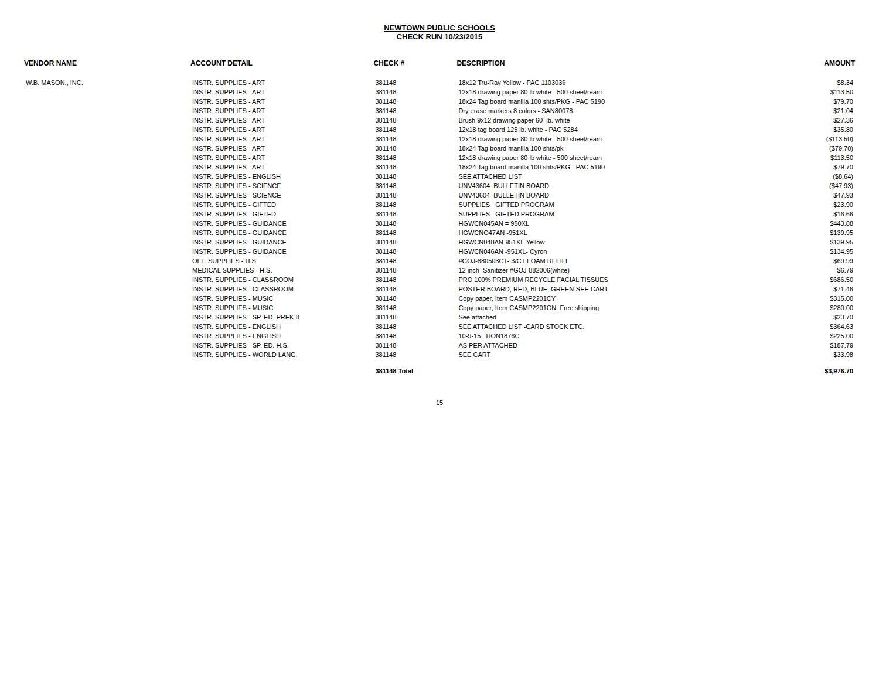NEWTOWN PUBLIC SCHOOLS
CHECK RUN 10/23/2015
| VENDOR NAME | ACCOUNT DETAIL | CHECK # | DESCRIPTION | AMOUNT |
| --- | --- | --- | --- | --- |
| W.B. MASON., INC. | INSTR. SUPPLIES - ART | 381148 | 18x12 Tru-Ray Yellow - PAC 1103036 | $8.34 |
| | INSTR. SUPPLIES - ART | 381148 | 12x18 drawing paper 80 lb white - 500 sheet/ream | $113.50 |
| | INSTR. SUPPLIES - ART | 381148 | 18x24 Tag board manilla 100 shts/PKG - PAC 5190 | $79.70 |
| | INSTR. SUPPLIES - ART | 381148 | Dry erase markers 8 colors - SAN80078 | $21.04 |
| | INSTR. SUPPLIES - ART | 381148 | Brush 9x12 drawing paper 60 lb. white | $27.36 |
| | INSTR. SUPPLIES - ART | 381148 | 12x18 tag board 125 lb. white - PAC 5284 | $35.80 |
| | INSTR. SUPPLIES - ART | 381148 | 12x18 drawing paper 80 lb white - 500 sheet/ream | ($113.50) |
| | INSTR. SUPPLIES - ART | 381148 | 18x24 Tag board manilla 100 shts/pk | ($79.70) |
| | INSTR. SUPPLIES - ART | 381148 | 12x18 drawing paper 80 lb white - 500 sheet/ream | $113.50 |
| | INSTR. SUPPLIES - ART | 381148 | 18x24 Tag board manilla 100 shts/PKG - PAC 5190 | $79.70 |
| | INSTR. SUPPLIES - ENGLISH | 381148 | SEE ATTACHED LIST | ($8.64) |
| | INSTR. SUPPLIES - SCIENCE | 381148 | UNV43604 BULLETIN BOARD | ($47.93) |
| | INSTR. SUPPLIES - SCIENCE | 381148 | UNV43604 BULLETIN BOARD | $47.93 |
| | INSTR. SUPPLIES - GIFTED | 381148 | SUPPLIES GIFTED PROGRAM | $23.90 |
| | INSTR. SUPPLIES - GIFTED | 381148 | SUPPLIES GIFTED PROGRAM | $16.66 |
| | INSTR. SUPPLIES - GUIDANCE | 381148 | HGWCN045AN = 950XL | $443.88 |
| | INSTR. SUPPLIES - GUIDANCE | 381148 | HGWCNO47AN -951XL | $139.95 |
| | INSTR. SUPPLIES - GUIDANCE | 381148 | HGWCN048AN-951XL-Yellow | $139.95 |
| | INSTR. SUPPLIES - GUIDANCE | 381148 | HGWCN046AN -951XL- Cyron | $134.95 |
| | OFF. SUPPLIES - H.S. | 381148 | #GOJ-880503CT- 3/CT FOAM REFILL | $69.99 |
| | MEDICAL SUPPLIES - H.S. | 381148 | 12 inch Sanitizer #GOJ-882006(white) | $6.79 |
| | INSTR. SUPPLIES - CLASSROOM | 381148 | PRO 100% PREMIUM RECYCLE FACIAL TISSUES | $686.50 |
| | INSTR. SUPPLIES - CLASSROOM | 381148 | POSTER BOARD, RED, BLUE, GREEN-SEE CART | $71.46 |
| | INSTR. SUPPLIES - MUSIC | 381148 | Copy paper, Item CASMP2201CY | $315.00 |
| | INSTR. SUPPLIES - MUSIC | 381148 | Copy paper, Item CASMP2201GN. Free shipping | $280.00 |
| | INSTR. SUPPLIES - SP. ED. PREK-8 | 381148 | See attached | $23.70 |
| | INSTR. SUPPLIES - ENGLISH | 381148 | SEE ATTACHED LIST -CARD STOCK ETC. | $364.63 |
| | INSTR. SUPPLIES - ENGLISH | 381148 | 10-9-15 HON1876C | $225.00 |
| | INSTR. SUPPLIES - SP. ED. H.S. | 381148 | AS PER ATTACHED | $187.79 |
| | INSTR. SUPPLIES - WORLD LANG. | 381148 | SEE CART | $33.98 |
| | | 381148 Total | | $3,976.70 |
15